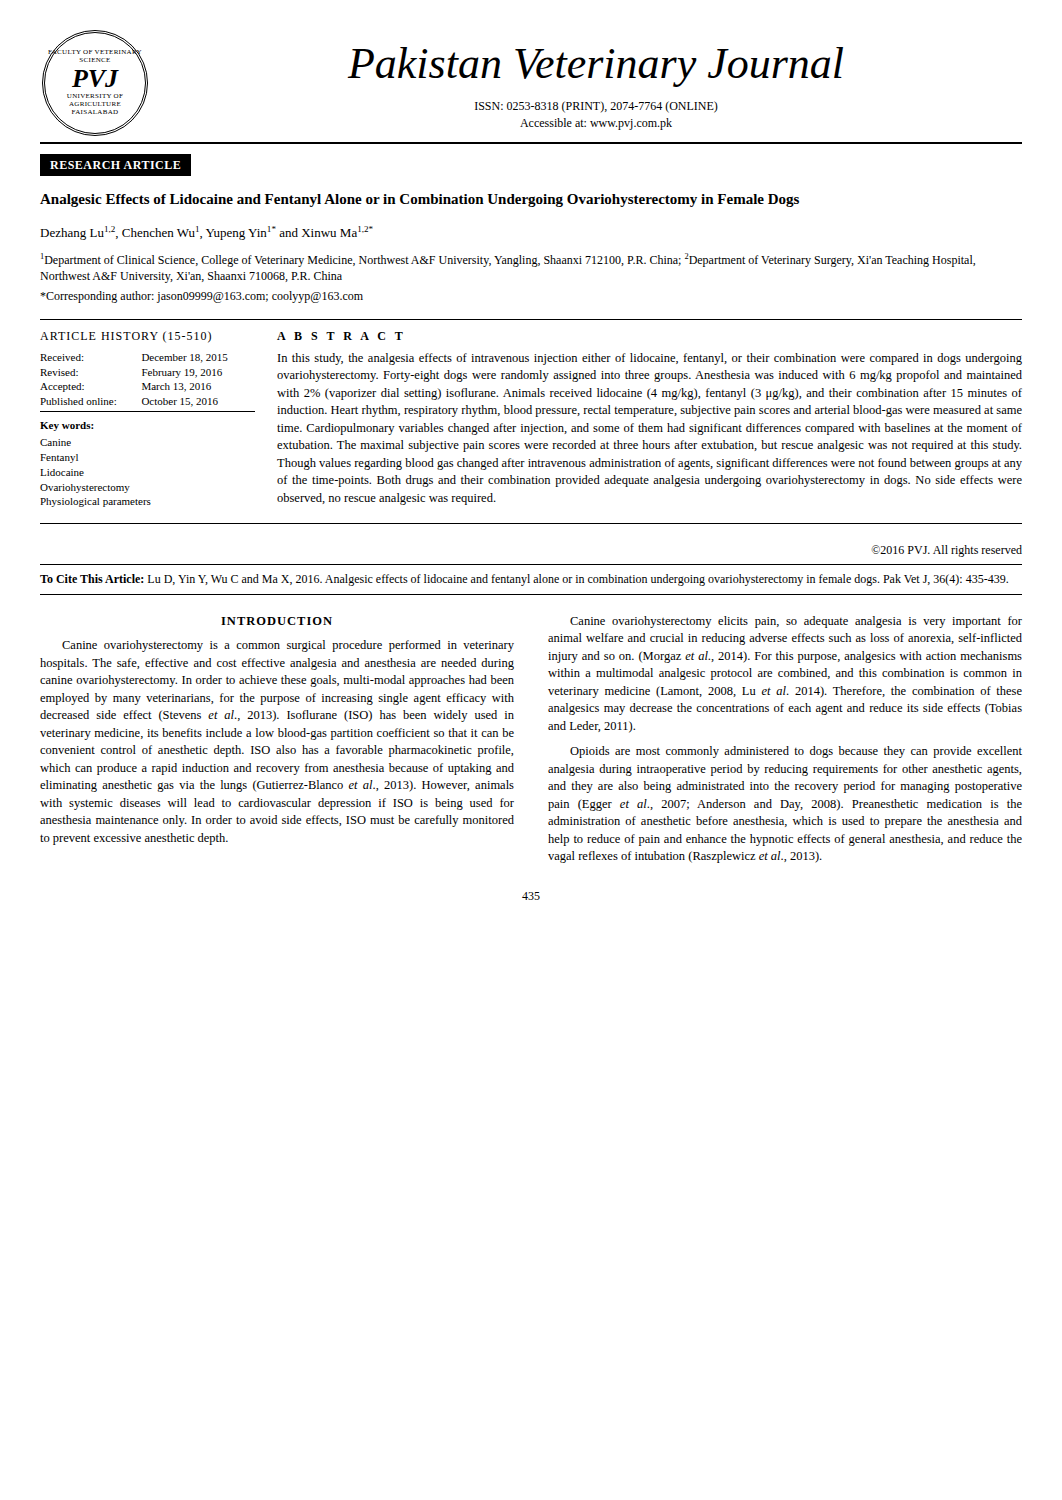Faculty of Veterinary Science
PVJ
University of Agriculture Faisalabad
Pakistan Veterinary Journal
ISSN: 0253-8318 (PRINT), 2074-7764 (ONLINE)
Accessible at: www.pvj.com.pk
RESEARCH ARTICLE
Analgesic Effects of Lidocaine and Fentanyl Alone or in Combination Undergoing Ovariohysterectomy in Female Dogs
Dezhang Lu1,2, Chenchen Wu1, Yupeng Yin1* and Xinwu Ma1,2*
1Department of Clinical Science, College of Veterinary Medicine, Northwest A&F University, Yangling, Shaanxi 712100, P.R. China; 2Department of Veterinary Surgery, Xi'an Teaching Hospital, Northwest A&F University, Xi'an, Shaanxi 710068, P.R. China
*Corresponding author: jason09999@163.com; coolyyp@163.com
ARTICLE HISTORY (15-510)
| Received: | December 18, 2015 |
| Revised: | February 19, 2016 |
| Accepted: | March 13, 2016 |
| Published online: | October 15, 2016 |
Key words:
Canine
Fentanyl
Lidocaine
Ovariohysterectomy
Physiological parameters
A B S T R A C T
In this study, the analgesia effects of intravenous injection either of lidocaine, fentanyl, or their combination were compared in dogs undergoing ovariohysterectomy. Forty-eight dogs were randomly assigned into three groups. Anesthesia was induced with 6 mg/kg propofol and maintained with 2% (vaporizer dial setting) isoflurane. Animals received lidocaine (4 mg/kg), fentanyl (3 μg/kg), and their combination after 15 minutes of induction. Heart rhythm, respiratory rhythm, blood pressure, rectal temperature, subjective pain scores and arterial blood-gas were measured at same time. Cardiopulmonary variables changed after injection, and some of them had significant differences compared with baselines at the moment of extubation. The maximal subjective pain scores were recorded at three hours after extubation, but rescue analgesic was not required at this study. Though values regarding blood gas changed after intravenous administration of agents, significant differences were not found between groups at any of the time-points. Both drugs and their combination provided adequate analgesia undergoing ovariohysterectomy in dogs. No side effects were observed, no rescue analgesic was required.
©2016 PVJ. All rights reserved
To Cite This Article: Lu D, Yin Y, Wu C and Ma X, 2016. Analgesic effects of lidocaine and fentanyl alone or in combination undergoing ovariohysterectomy in female dogs. Pak Vet J, 36(4): 435-439.
INTRODUCTION
Canine ovariohysterectomy is a common surgical procedure performed in veterinary hospitals. The safe, effective and cost effective analgesia and anesthesia are needed during canine ovariohysterectomy. In order to achieve these goals, multi-modal approaches had been employed by many veterinarians, for the purpose of increasing single agent efficacy with decreased side effect (Stevens et al., 2013). Isoflurane (ISO) has been widely used in veterinary medicine, its benefits include a low blood-gas partition coefficient so that it can be convenient control of anesthetic depth. ISO also has a favorable pharmacokinetic profile, which can produce a rapid induction and recovery from anesthesia because of uptaking and eliminating anesthetic gas via the lungs (Gutierrez-Blanco et al., 2013). However, animals with systemic diseases will lead to cardiovascular depression if ISO is being used for anesthesia maintenance only. In order to avoid side effects, ISO must be carefully monitored to prevent excessive anesthetic depth.
Canine ovariohysterectomy elicits pain, so adequate analgesia is very important for animal welfare and crucial in reducing adverse effects such as loss of anorexia, self-inflicted injury and so on. (Morgaz et al., 2014). For this purpose, analgesics with action mechanisms within a multimodal analgesic protocol are combined, and this combination is common in veterinary medicine (Lamont, 2008, Lu et al. 2014). Therefore, the combination of these analgesics may decrease the concentrations of each agent and reduce its side effects (Tobias and Leder, 2011).
Opioids are most commonly administered to dogs because they can provide excellent analgesia during intraoperative period by reducing requirements for other anesthetic agents, and they are also being administrated into the recovery period for managing postoperative pain (Egger et al., 2007; Anderson and Day, 2008). Preanesthetic medication is the administration of anesthetic before anesthesia, which is used to prepare the anesthesia and help to reduce of pain and enhance the hypnotic effects of general anesthesia, and reduce the vagal reflexes of intubation (Raszplewicz et al., 2013).
435